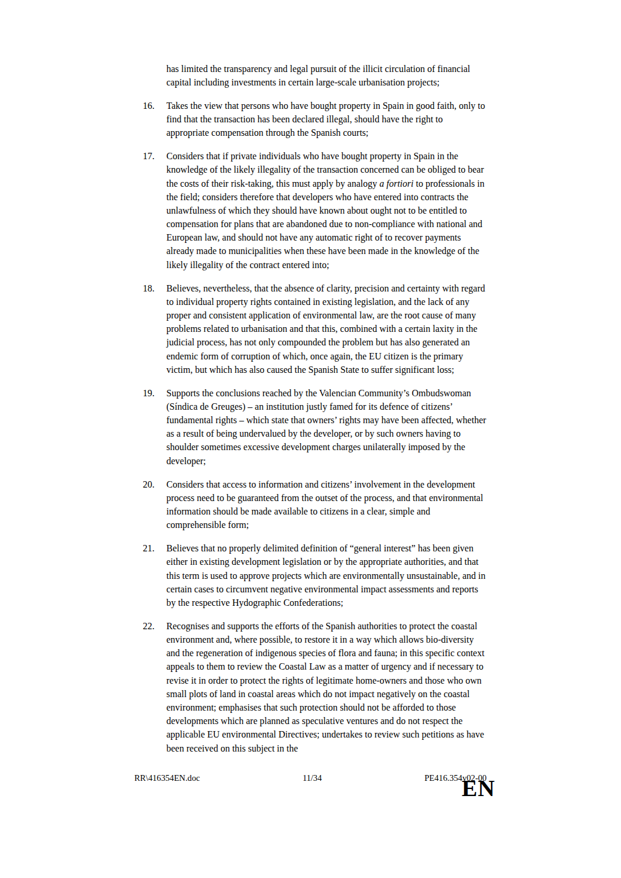has limited the transparency and legal pursuit of the illicit circulation of financial capital including investments in certain large-scale urbanisation projects;
16. Takes the view that persons who have bought property in Spain in good faith, only to find that the transaction has been declared illegal, should have the right to appropriate compensation through the Spanish courts;
17. Considers that if private individuals who have bought property in Spain in the knowledge of the likely illegality of the transaction concerned can be obliged to bear the costs of their risk-taking, this must apply by analogy a fortiori to professionals in the field; considers therefore that developers who have entered into contracts the unlawfulness of which they should have known about ought not to be entitled to compensation for plans that are abandoned due to non-compliance with national and European law, and should not have any automatic right of to recover payments already made to municipalities when these have been made in the knowledge of the likely illegality of the contract entered into;
18. Believes, nevertheless, that the absence of clarity, precision and certainty with regard to individual property rights contained in existing legislation, and the lack of any proper and consistent application of environmental law, are the root cause of many problems related to urbanisation and that this, combined with a certain laxity in the judicial process, has not only compounded the problem but has also generated an endemic form of corruption of which, once again, the EU citizen is the primary victim, but which has also caused the Spanish State to suffer significant loss;
19. Supports the conclusions reached by the Valencian Community’s Ombudswoman (Síndica de Greuges) – an institution justly famed for its defence of citizens’ fundamental rights – which state that owners’ rights may have been affected, whether as a result of being undervalued by the developer, or by such owners having to shoulder sometimes excessive development charges unilaterally imposed by the developer;
20. Considers that access to information and citizens’ involvement in the development process need to be guaranteed from the outset of the process, and that environmental information should be made available to citizens in a clear, simple and comprehensible form;
21. Believes that no properly delimited definition of “general interest” has been given either in existing development legislation or by the appropriate authorities, and that this term is used to approve projects which are environmentally unsustainable, and in certain cases to circumvent negative environmental impact assessments and reports by the respective Hydographic Confederations;
22. Recognises and supports the efforts of the Spanish authorities to protect the coastal environment and, where possible, to restore it in a way which allows bio-diversity and the regeneration of indigenous species of flora and fauna; in this specific context appeals to them to review the Coastal Law as a matter of urgency and if necessary to revise it in order to protect the rights of legitimate home-owners and those who own small plots of land in coastal areas which do not impact negatively on the coastal environment; emphasises that such protection should not be afforded to those developments which are planned as speculative ventures and do not respect the applicable EU environmental Directives; undertakes to review such petitions as have been received on this subject in the
RR\416354EN.doc 11/34 PE416.354v02-00
EN